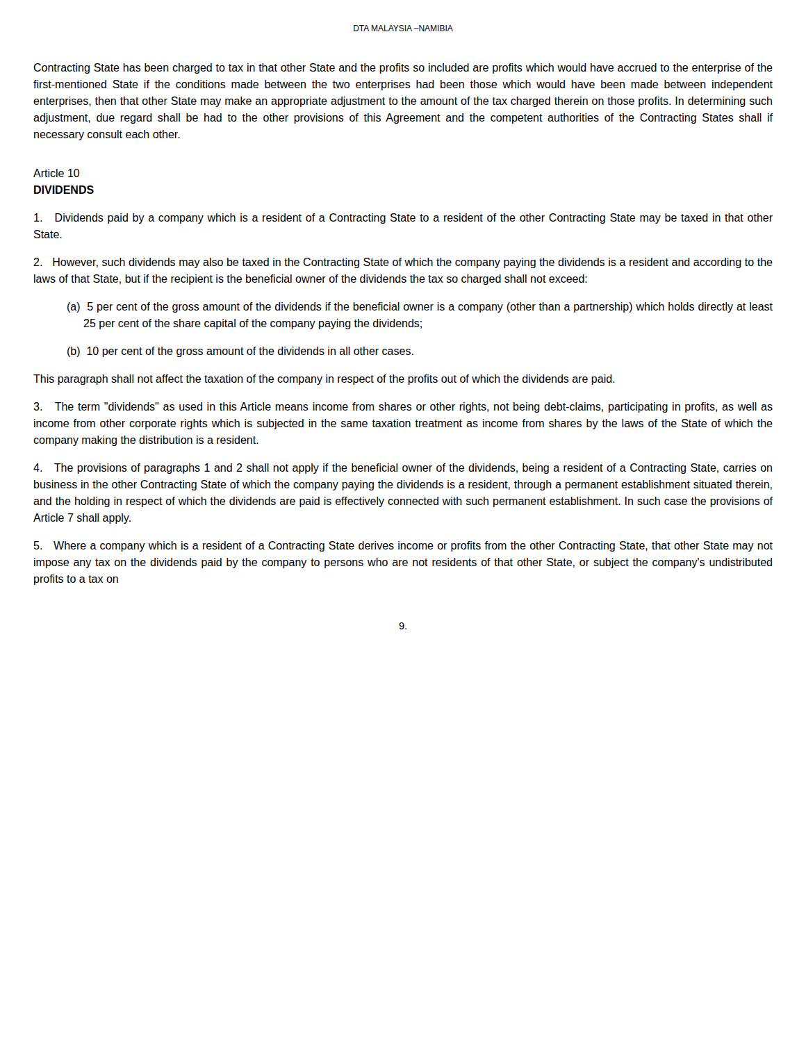DTA MALAYSIA –NAMIBIA
Contracting State has been charged to tax in that other State and the profits so included are profits which would have accrued to the enterprise of the first-mentioned State if the conditions made between the two enterprises had been those which would have been made between independent enterprises, then that other State may make an appropriate adjustment to the amount of the tax charged therein on those profits. In determining such adjustment, due regard shall be had to the other provisions of this Agreement and the competent authorities of the Contracting States shall if necessary consult each other.
Article 10
DIVIDENDS
1. Dividends paid by a company which is a resident of a Contracting State to a resident of the other Contracting State may be taxed in that other State.
2. However, such dividends may also be taxed in the Contracting State of which the company paying the dividends is a resident and according to the laws of that State, but if the recipient is the beneficial owner of the dividends the tax so charged shall not exceed:
(a) 5 per cent of the gross amount of the dividends if the beneficial owner is a company (other than a partnership) which holds directly at least 25 per cent of the share capital of the company paying the dividends;
(b) 10 per cent of the gross amount of the dividends in all other cases.
This paragraph shall not affect the taxation of the company in respect of the profits out of which the dividends are paid.
3. The term "dividends" as used in this Article means income from shares or other rights, not being debt-claims, participating in profits, as well as income from other corporate rights which is subjected in the same taxation treatment as income from shares by the laws of the State of which the company making the distribution is a resident.
4. The provisions of paragraphs 1 and 2 shall not apply if the beneficial owner of the dividends, being a resident of a Contracting State, carries on business in the other Contracting State of which the company paying the dividends is a resident, through a permanent establishment situated therein, and the holding in respect of which the dividends are paid is effectively connected with such permanent establishment. In such case the provisions of Article 7 shall apply.
5. Where a company which is a resident of a Contracting State derives income or profits from the other Contracting State, that other State may not impose any tax on the dividends paid by the company to persons who are not residents of that other State, or subject the company's undistributed profits to a tax on
9.